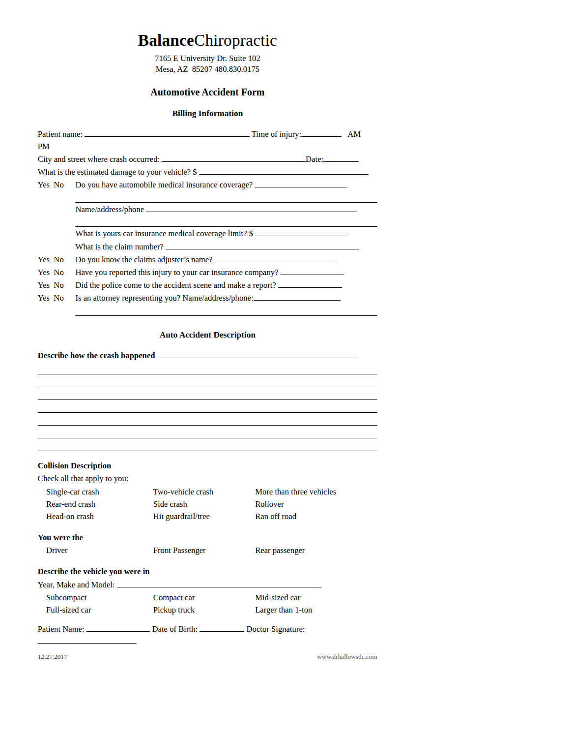Balance Chiropractic
7165 E University Dr. Suite 102
Mesa, AZ 85207 480.830.0175
Automotive Accident Form
Billing Information
Patient name: Time of injury: AM PM
City and street where crash occurred: Date:
What is the estimated damage to your vehicle? $
Yes No Do you have automobile medical insurance coverage?
Name/address/phone
What is yours car insurance medical coverage limit? $
What is the claim number?
Yes No Do you know the claims adjuster’s name?
Yes No Have you reported this injury to your car insurance company?
Yes No Did the police come to the accident scene and make a report?
Yes No Is an attorney representing you? Name/address/phone:
Auto Accident Description
Describe how the crash happened
Collision Description
Check all that apply to you:
| Single-car crash | Two-vehicle crash | More than three vehicles |
| Rear-end crash | Side crash | Rollover |
| Head-on crash | Hit guardrail/tree | Ran off road |
You were the
| Driver | Front Passenger | Rear passenger |
Describe the vehicle you were in
Year, Make and Model:
| Subcompact | Compact car | Mid-sized car |
| Full-sized car | Pickup truck | Larger than 1-ton |
Patient Name: Date of Birth: Doctor Signature:
12.27.2017 www.drhallowsdc.com